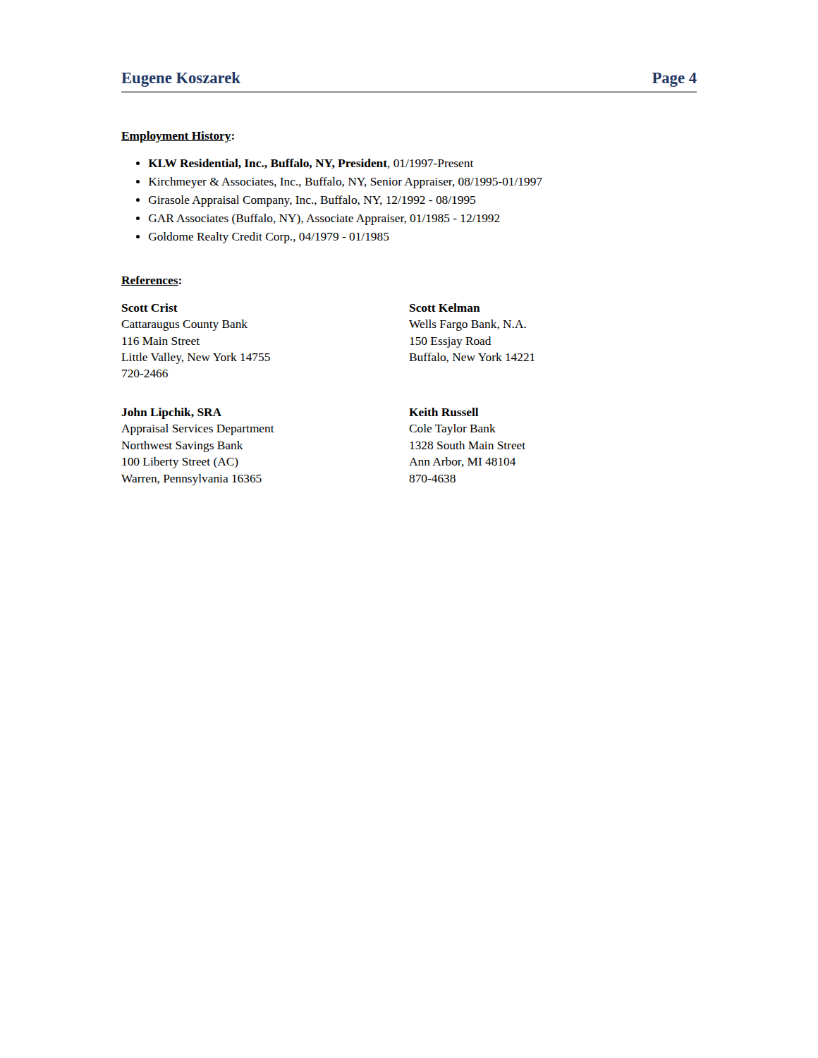Eugene Koszarek Page 4
Employment History:
KLW Residential, Inc., Buffalo, NY, President, 01/1997-Present
Kirchmeyer & Associates, Inc., Buffalo, NY, Senior Appraiser, 08/1995-01/1997
Girasole Appraisal Company, Inc., Buffalo, NY, 12/1992 - 08/1995
GAR Associates (Buffalo, NY), Associate Appraiser, 01/1985 - 12/1992
Goldome Realty Credit Corp., 04/1979 - 01/1985
References:
| Scott Crist Cattaraugus County Bank 116 Main Street Little Valley, New York 14755 720-2466 | Scott Kelman Wells Fargo Bank, N.A. 150 Essjay Road Buffalo, New York 14221 |
| John Lipchik, SRA Appraisal Services Department Northwest Savings Bank 100 Liberty Street (AC) Warren, Pennsylvania 16365 | Keith Russell Cole Taylor Bank 1328 South Main Street Ann Arbor, MI 48104 870-4638 |